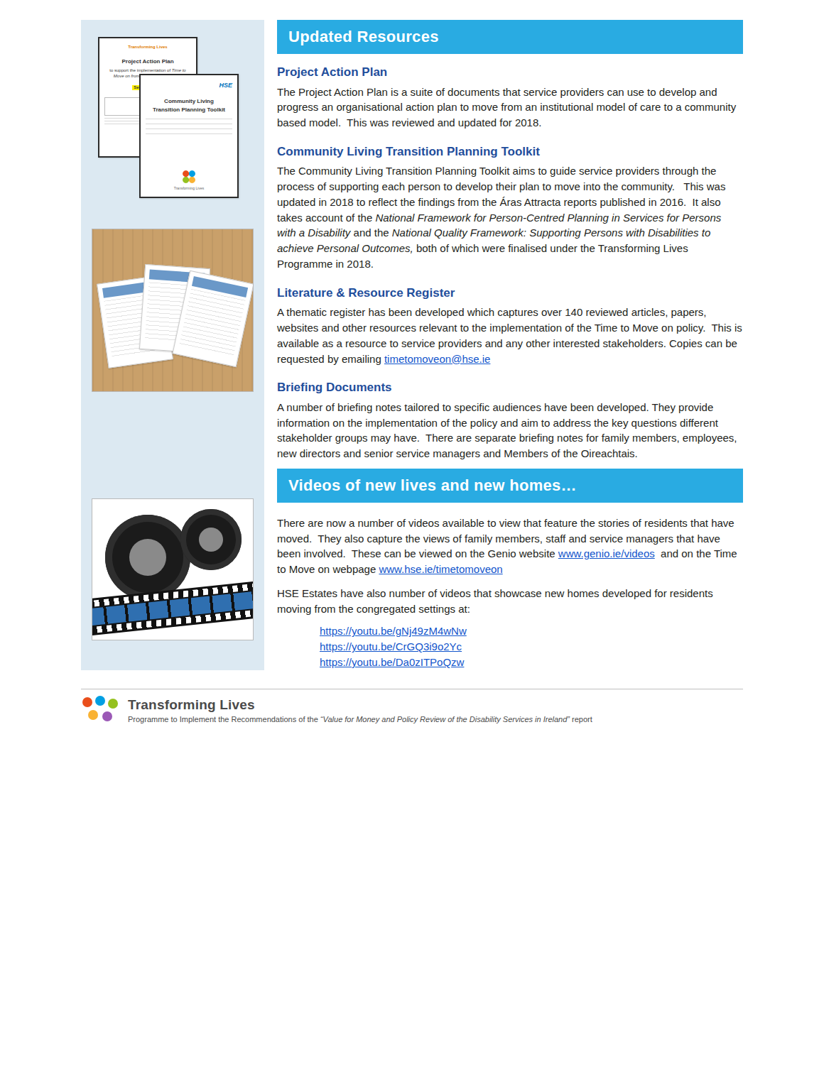Transforming Lives
Project Action Plan
to support the implementation of Time to
Move on from Congregated Settings
in
Service Name
HSE
Community Living
Transition Planning Toolkit
Transforming Lives
Updated Resources
Project Action Plan
The Project Action Plan is a suite of documents that service providers can use to develop and progress an organisational action plan to move from an institutional model of care to a community based model. This was reviewed and updated for 2018.
Community Living Transition Planning Toolkit
The Community Living Transition Planning Toolkit aims to guide service providers through the process of supporting each person to develop their plan to move into the community. This was updated in 2018 to reflect the findings from the Áras Attracta reports published in 2016. It also takes account of the National Framework for Person-Centred Planning in Services for Persons with a Disability and the National Quality Framework: Supporting Persons with Disabilities to achieve Personal Outcomes, both of which were finalised under the Transforming Lives Programme in 2018.
Literature & Resource Register
A thematic register has been developed which captures over 140 reviewed articles, papers, websites and other resources relevant to the implementation of the Time to Move on policy. This is available as a resource to service providers and any other interested stakeholders. Copies can be requested by emailing timetomoveon@hse.ie
Briefing Documents
A number of briefing notes tailored to specific audiences have been developed. They provide information on the implementation of the policy and aim to address the key questions different stakeholder groups may have. There are separate briefing notes for family members, employees, new directors and senior service managers and Members of the Oireachtais.
Videos of new lives and new homes…
There are now a number of videos available to view that feature the stories of residents that have moved. They also capture the views of family members, staff and service managers that have been involved. These can be viewed on the Genio website www.genio.ie/videos and on the Time to Move on webpage www.hse.ie/timetomoveon
HSE Estates have also number of videos that showcase new homes developed for residents moving from the congregated settings at:
https://youtu.be/gNj49zM4wNw
https://youtu.be/CrGQ3i9o2Yc
https://youtu.be/Da0zITPoQzw
Transforming Lives
Programme to Implement the Recommendations of the “Value for Money and Policy Review of the Disability Services in Ireland” report